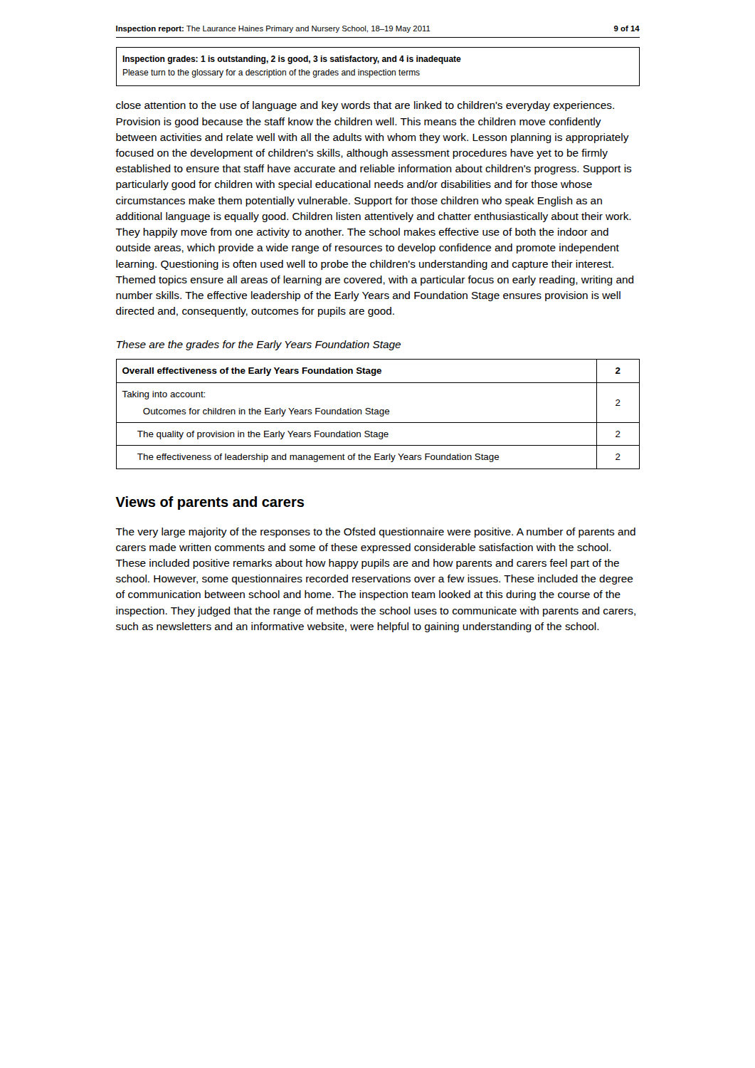Inspection report: The Laurance Haines Primary and Nursery School, 18–19 May 2011
9 of 14
Inspection grades: 1 is outstanding, 2 is good, 3 is satisfactory, and 4 is inadequate
Please turn to the glossary for a description of the grades and inspection terms
close attention to the use of language and key words that are linked to children's everyday experiences. Provision is good because the staff know the children well. This means the children move confidently between activities and relate well with all the adults with whom they work. Lesson planning is appropriately focused on the development of children's skills, although assessment procedures have yet to be firmly established to ensure that staff have accurate and reliable information about children's progress. Support is particularly good for children with special educational needs and/or disabilities and for those whose circumstances make them potentially vulnerable. Support for those children who speak English as an additional language is equally good. Children listen attentively and chatter enthusiastically about their work. They happily move from one activity to another. The school makes effective use of both the indoor and outside areas, which provide a wide range of resources to develop confidence and promote independent learning. Questioning is often used well to probe the children's understanding and capture their interest. Themed topics ensure all areas of learning are covered, with a particular focus on early reading, writing and number skills. The effective leadership of the Early Years and Foundation Stage ensures provision is well directed and, consequently, outcomes for pupils are good.
These are the grades for the Early Years Foundation Stage
| Overall effectiveness of the Early Years Foundation Stage | 2 |
| Taking into account: Outcomes for children in the Early Years Foundation Stage | 2 |
| The quality of provision in the Early Years Foundation Stage | 2 |
| The effectiveness of leadership and management of the Early Years Foundation Stage | 2 |
Views of parents and carers
The very large majority of the responses to the Ofsted questionnaire were positive. A number of parents and carers made written comments and some of these expressed considerable satisfaction with the school. These included positive remarks about how happy pupils are and how parents and carers feel part of the school. However, some questionnaires recorded reservations over a few issues. These included the degree of communication between school and home. The inspection team looked at this during the course of the inspection. They judged that the range of methods the school uses to communicate with parents and carers, such as newsletters and an informative website, were helpful to gaining understanding of the school.